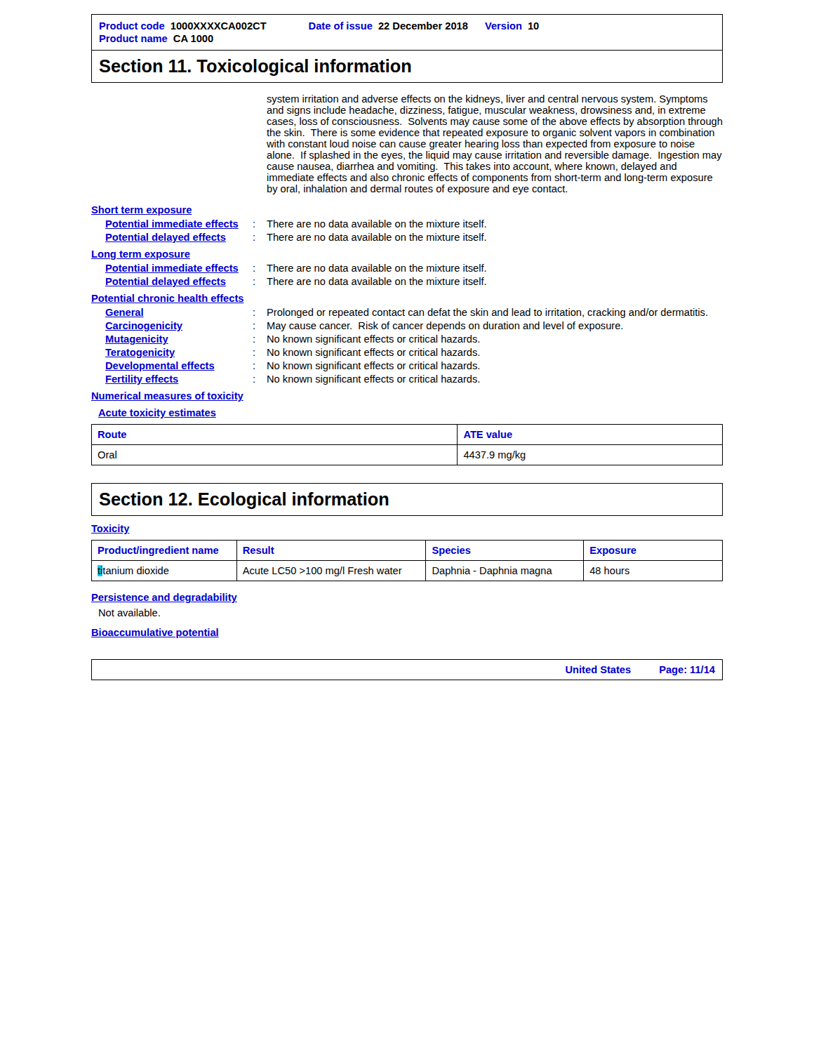Product code 1000XXXXCA002CT
Date of issue 22 December 2018 Version 10
Product name CA 1000
Section 11. Toxicological information
system irritation and adverse effects on the kidneys, liver and central nervous system. Symptoms and signs include headache, dizziness, fatigue, muscular weakness, drowsiness and, in extreme cases, loss of consciousness. Solvents may cause some of the above effects by absorption through the skin. There is some evidence that repeated exposure to organic solvent vapors in combination with constant loud noise can cause greater hearing loss than expected from exposure to noise alone. If splashed in the eyes, the liquid may cause irritation and reversible damage. Ingestion may cause nausea, diarrhea and vomiting. This takes into account, where known, delayed and immediate effects and also chronic effects of components from short-term and long-term exposure by oral, inhalation and dermal routes of exposure and eye contact.
Short term exposure
Potential immediate effects
:
There are no data available on the mixture itself.
Potential delayed effects
:
There are no data available on the mixture itself.
Long term exposure
Potential immediate effects
:
There are no data available on the mixture itself.
Potential delayed effects
:
There are no data available on the mixture itself.
Potential chronic health effects
General
:
Prolonged or repeated contact can defat the skin and lead to irritation, cracking and/or dermatitis.
Carcinogenicity
:
May cause cancer. Risk of cancer depends on duration and level of exposure.
Mutagenicity
:
No known significant effects or critical hazards.
Teratogenicity
:
No known significant effects or critical hazards.
Developmental effects
:
No known significant effects or critical hazards.
Fertility effects
:
No known significant effects or critical hazards.
Numerical measures of toxicity
Acute toxicity estimates
| Route | ATE value |
| --- | --- |
| Oral | 4437.9 mg/kg |
Section 12. Ecological information
Toxicity
| Product/ingredient name | Result | Species | Exposure |
| --- | --- | --- | --- |
| ti tanium dioxide | Acute LC50 >100 mg/l Fresh water | Daphnia - Daphnia magna | 48 hours |
Persistence and degradability
Not available.
Bioaccumulative potential
United States Page: 11/14